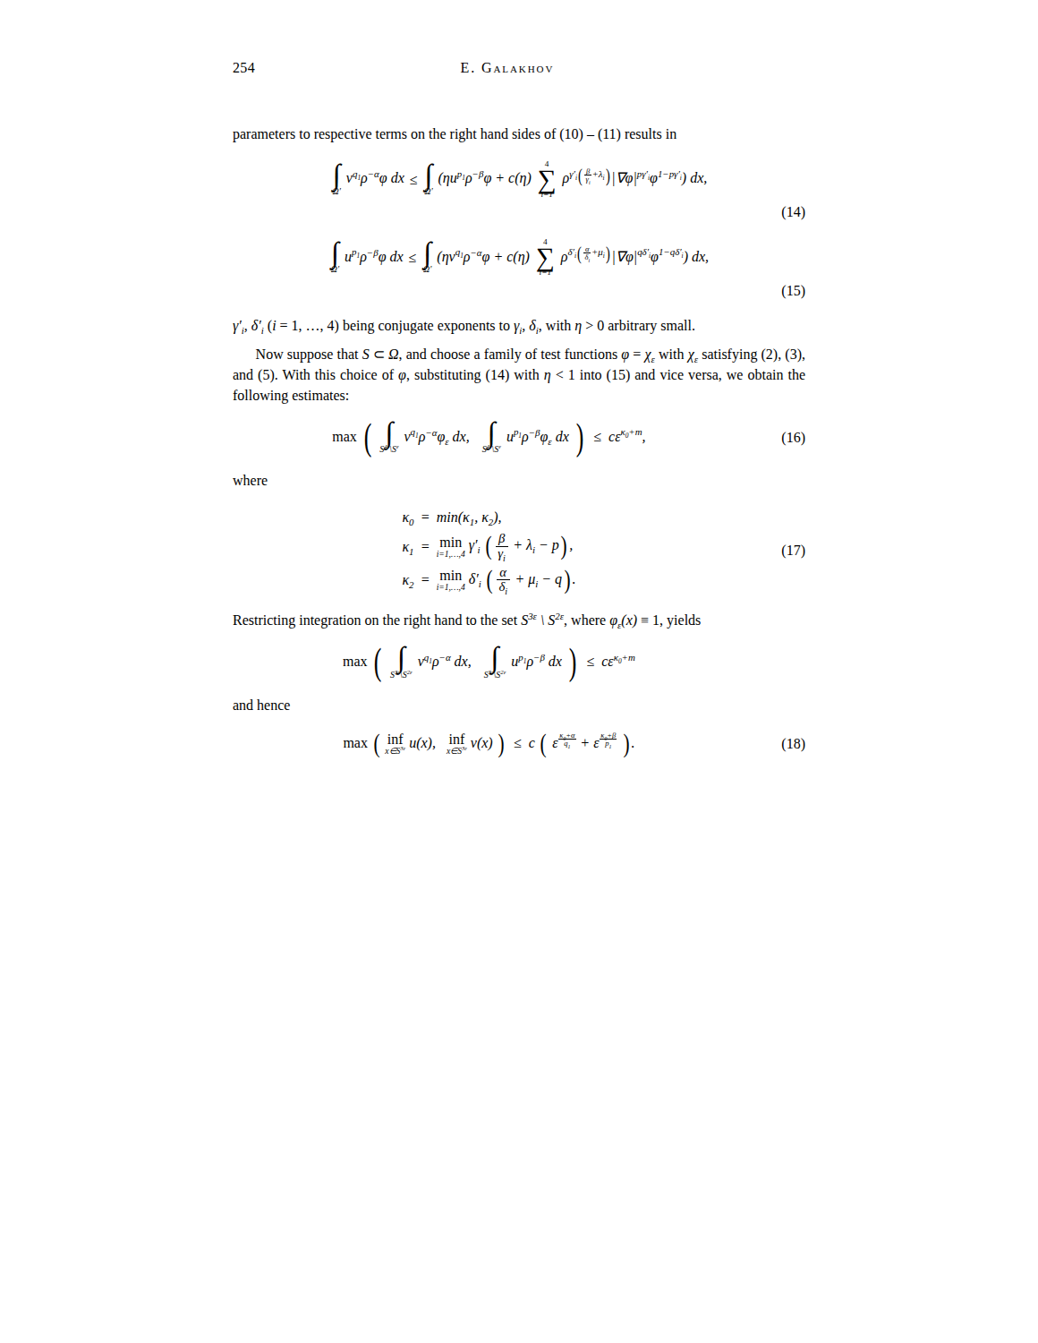254
E. Galakhov
parameters to respective terms on the right hand sides of (10) – (11) results in
∫Ω′ vq1ρ−αφ dx ≤ ∫Ω′ (ηup1ρ−βφ + c(η) 4∑i=1 ργ′i(βγi+λi)|∇φ|pγ′iφ1−pγ′i) dx,
(14)
∫Ω′ up1ρ−βφ dx ≤ ∫Ω′ (ηvq1ρ−αφ + c(η) 4∑i=1 ρδ′i(αδi+μi)|∇φ|qδ′iφ1−qδ′i) dx,
(15)
γ′i, δ′i (i = 1, …, 4) being conjugate exponents to γi, δi, with η > 0 arbitrary small.
Now suppose that S ⊂ Ω, and choose a family of test functions φ = χε with χε satisfying (2), (3), and (5). With this choice of φ, substituting (14) with η < 1 into (15) and vice versa, we obtain the following estimates:
max ( ∫S4ε\Sε vq1ρ−αφε dx, ∫S4ε\Sε up1ρ−βφε dx ) ≤ cεκ0+m,
(16)
where
κ0=min(κ1, κ2), κ1=min i=1,…,4 γ′i (βγi + λi − p), κ2=min i=1,…,4 δ′i (αδi + μi − q).
(17)
Restricting integration on the right hand to the set S3ε \ S2ε, where φε(x) ≡ 1, yields
max ( ∫S3ε\S2ε vq1ρ−α dx, ∫S3ε\S2ε up1ρ−β dx ) ≤ cεκ0+m
and hence
max ( inf x∈S3ε u(x), inf x∈S3ε v(x) ) ≤ c ( εκ0+α q1 + εκ0+β p1 ).
(18)